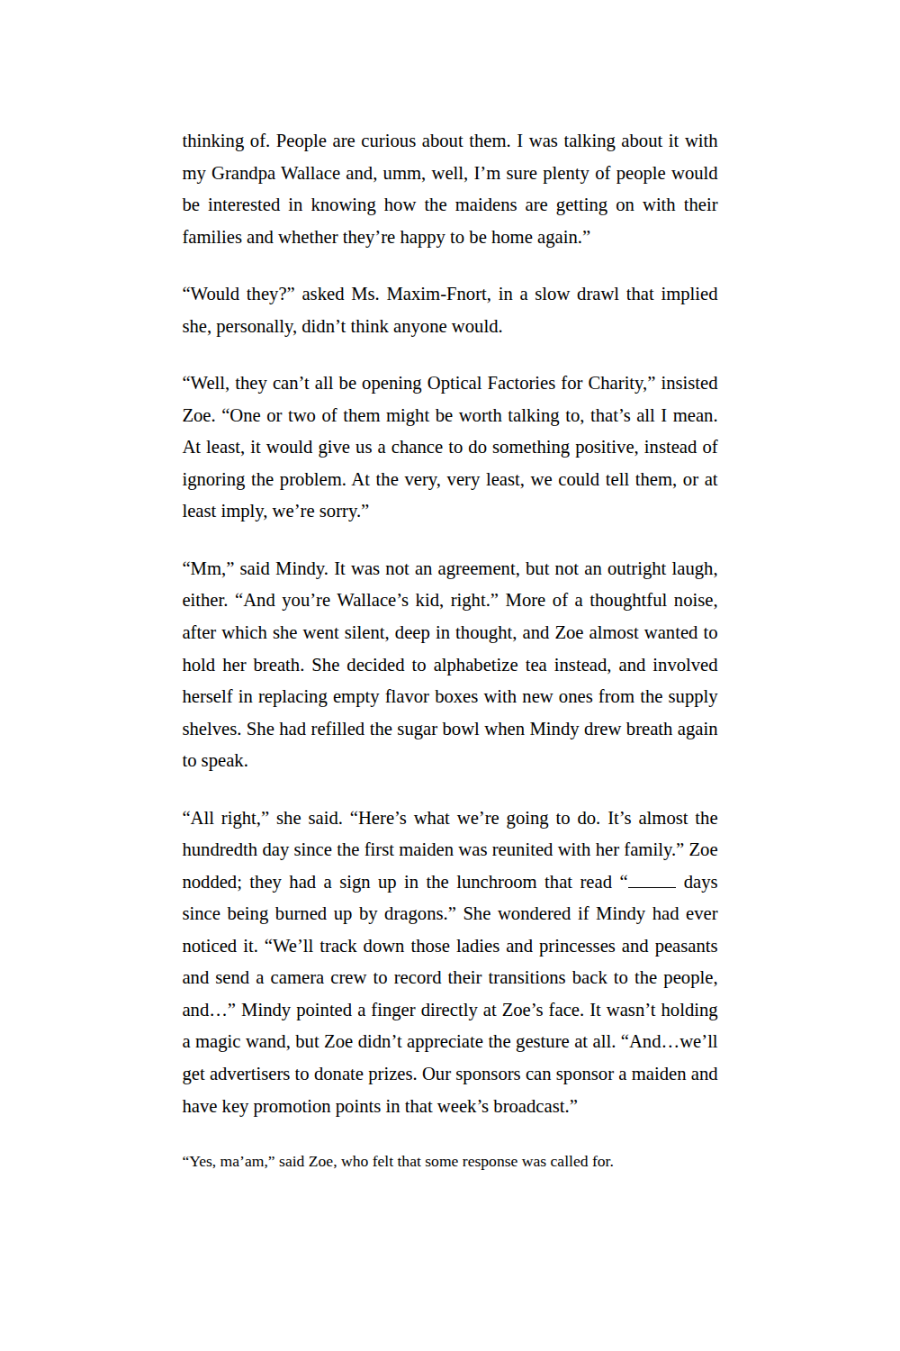thinking of. People are curious about them. I was talking about it with my Grandpa Wallace and, umm, well, I’m sure plenty of people would be interested in knowing how the maidens are getting on with their families and whether they’re happy to be home again.”
“Would they?” asked Ms. Maxim-Fnort, in a slow drawl that implied she, personally, didn’t think anyone would.
“Well, they can’t all be opening Optical Factories for Charity,” insisted Zoe. “One or two of them might be worth talking to, that’s all I mean. At least, it would give us a chance to do something positive, instead of ignoring the problem. At the very, very least, we could tell them, or at least imply, we’re sorry.”
“Mm,” said Mindy. It was not an agreement, but not an outright laugh, either. “And you’re Wallace’s kid, right.” More of a thoughtful noise, after which she went silent, deep in thought, and Zoe almost wanted to hold her breath. She decided to alphabetize tea instead, and involved herself in replacing empty flavor boxes with new ones from the supply shelves. She had refilled the sugar bowl when Mindy drew breath again to speak.
“All right,” she said. “Here’s what we’re going to do. It’s almost the hundredth day since the first maiden was reunited with her family.” Zoe nodded; they had a sign up in the lunchroom that read “ days since being burned up by dragons.” She wondered if Mindy had ever noticed it. “We’ll track down those ladies and princesses and peasants and send a camera crew to record their transitions back to the people, and…” Mindy pointed a finger directly at Zoe’s face. It wasn’t holding a magic wand, but Zoe didn’t appreciate the gesture at all. “And…we’ll get advertisers to donate prizes. Our sponsors can sponsor a maiden and have key promotion points in that week’s broadcast.”
“Yes, ma’am,” said Zoe, who felt that some response was called for.